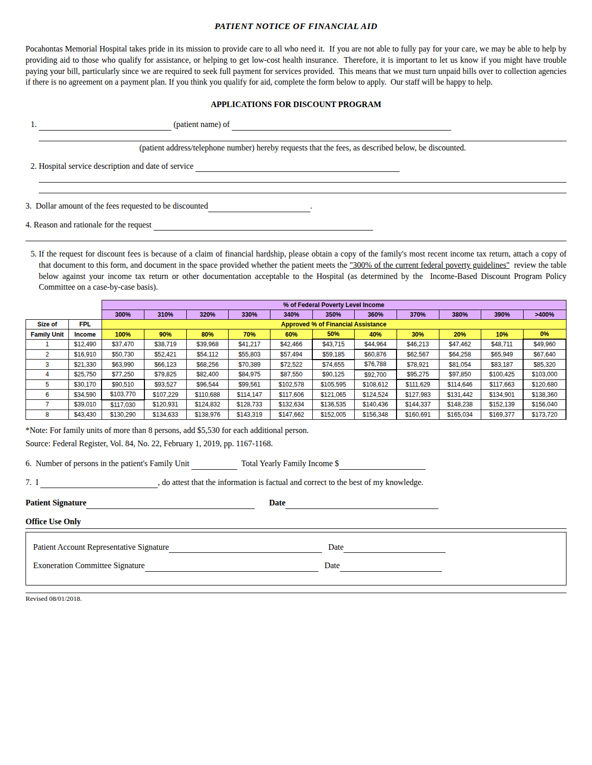PATIENT NOTICE OF FINANCIAL AID
Pocahontas Memorial Hospital takes pride in its mission to provide care to all who need it. If you are not able to fully pay for your care, we may be able to help by providing aid to those who qualify for assistance, or helping to get low-cost health insurance. Therefore, it is important to let us know if you might have trouble paying your bill, particularly since we are required to seek full payment for services provided. This means that we must turn unpaid bills over to collection agencies if there is no agreement on a payment plan. If you think you qualify for aid, complete the form below to apply. Our staff will be happy to help.
APPLICATIONS FOR DISCOUNT PROGRAM
(patient name) of (patient address/telephone number) hereby requests that the fees, as described below, be discounted.
Hospital service description and date of service
3. Dollar amount of the fees requested to be discounted .
4. Reason and rationale for the request
If the request for discount fees is because of a claim of financial hardship, please obtain a copy of the family's most recent income tax return, attach a copy of that document to this form, and document in the space provided whether the patient meets the "300% of the current federal poverty guidelines" review the table below against your income tax return or other documentation acceptable to the Hospital (as determined by the Income-Based Discount Program Policy Committee on a case-by-case basis).
| | | % of Federal Poverty Level Income |
| | | 300% | 310% | 320% | 330% | 340% | 350% | 360% | 370% | 380% | 390% | >400% |
| Size of | FPL | Approved % of Financial Assistance |
| Family Unit | Income | 100% | 90% | 80% | 70% | 60% | 50% | 40% | 30% | 20% | 10% | 0% |
| 1 | $12,490 | $37,470 | $38,719 | $39,968 | $41,217 | $42,466 | $43,715 | $44,964 | $46,213 | $47,462 | $48,711 | $49,960 |
| 2 | $16,910 | $50,730 | $52,421 | $54,112 | $55,803 | $57,494 | $59,185 | $60,876 | $62,567 | $64,258 | $65,949 | $67,640 |
| 3 | $21,330 | $63,990 | $66,123 | $68,256 | $70,389 | $72,522 | $74,655 | $76,788 | $78,921 | $81,054 | $83,187 | $85,320 |
| 4 | $25,750 | $77,250 | $79,825 | $82,400 | $84,975 | $87,550 | $90,125 | $92,700 | $95,275 | $97,850 | $100,425 | $103,000 |
| 5 | $30,170 | $90,510 | $93,527 | $96,544 | $99,561 | $102,578 | $105,595 | $108,612 | $111,629 | $114,646 | $117,663 | $120,680 |
| 6 | $34,590 | $103,770 | $107,229 | $110,688 | $114,147 | $117,606 | $121,065 | $124,524 | $127,983 | $131,442 | $134,901 | $138,360 |
| 7 | $39,010 | $117,030 | $120,931 | $124,832 | $128,733 | $132,634 | $136,535 | $140,436 | $144,337 | $148,238 | $152,139 | $156,040 |
| 8 | $43,430 | $130,290 | $134,633 | $138,976 | $143,319 | $147,662 | $152,005 | $156,348 | $160,691 | $165,034 | $169,377 | $173,720 |
*Note: For family units of more than 8 persons, add $5,530 for each additional person.
Source: Federal Register, Vol. 84, No. 22, February 1, 2019, pp. 1167-1168.
6. Number of persons in the patient's Family Unit Total Yearly Family Income $
7. I , do attest that the information is factual and correct to the best of my knowledge.
Patient Signature Date
Office Use Only
Patient Account Representative Signature Date
Exoneration Committee Signature Date
Revised 08/01/2018.